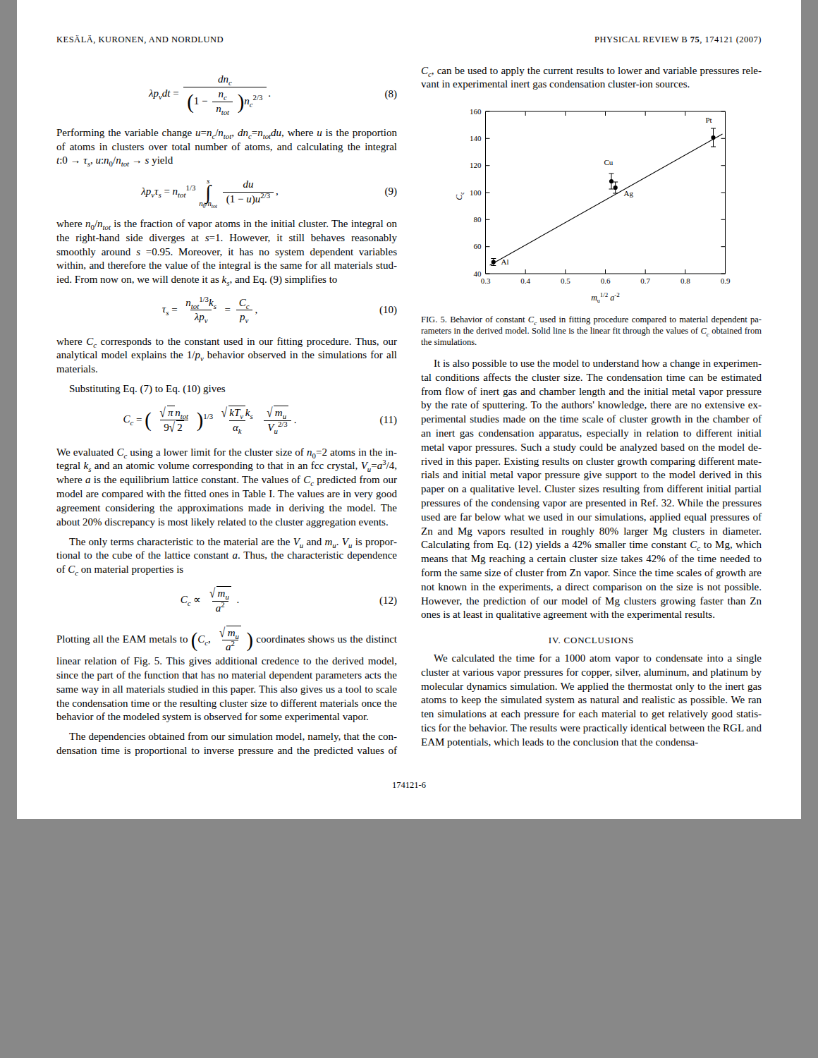Kesälä, Kuronen, and Nordlund
Physical Review B 75, 174121 (2007)
λpvdt = dnc (1 − nc ntot ) nc2/3 .
(8)
Performing the variable change u=nc/ntot, dnc=ntotdu, where u is the proportion of atoms in clusters over total number of atoms, and calculating the integral t:0 → τs, u:n0/ntot → s yield
λpvτs = ntot1/3 s ∫ n0/ntot du (1 − u)u2/3 ,
(9)
where n0/ntot is the fraction of vapor atoms in the initial cluster. The integral on the right-hand side diverges at s=1. However, it still behaves reasonably smoothly around s =0.95. Moreover, it has no system dependent variables within, and therefore the value of the integral is the same for all materials studied. From now on, we will denote it as ks, and Eq. (9) simplifies to
τs = ntot1/3ks λpv = Cc pv ,
(10)
where Cc corresponds to the constant used in our fitting procedure. Thus, our analytical model explains the 1/pv behavior observed in the simulations for all materials.
Substituting Eq. (7) to Eq. (10) gives
Cc = ( √πntot 9√2 )1/3 √kTv ks αk √mu Vu2/3 .
(11)
We evaluated Cc using a lower limit for the cluster size of n0=2 atoms in the integral ks and an atomic volume corresponding to that in an fcc crystal, Vu=a3/4, where a is the equilibrium lattice constant. The values of Cc predicted from our model are compared with the fitted ones in Table I. The values are in very good agreement considering the approximations made in deriving the model. The about 20% discrepancy is most likely related to the cluster aggregation events.
The only terms characteristic to the material are the Vu and mu. Vu is proportional to the cube of the lattice constant a. Thus, the characteristic dependence of Cc on material properties is
Cc ∝ √mu a2 .
(12)
Plotting all the EAM metals to (Cc, √mu a2) coordinates shows us the distinct linear relation of Fig. 5. This gives additional credence to the derived model, since the part of the function that has no material dependent parameters acts the same way in all materials studied in this paper. This also gives us a tool to scale the condensation time or the resulting cluster size to different materials once the behavior of the modeled system is observed for some experimental vapor.
The dependencies obtained from our simulation model, namely, that the condensation time is proportional to inverse pressure and the predicted values of Cc, can be used to apply the current results to lower and variable pressures relevant in experimental inert gas condensation cluster-ion sources.
40 60 80 100 120 140 160 0.3 0.4 0.5 0.6 0.7 0.8 0.9 Cc mu1/2 a-2 Al Cu Ag Pt
FIG. 5. Behavior of constant Cc used in fitting procedure compared to material dependent parameters in the derived model. Solid line is the linear fit through the values of Cc obtained from the simulations.
It is also possible to use the model to understand how a change in experimental conditions affects the cluster size. The condensation time can be estimated from flow of inert gas and chamber length and the initial metal vapor pressure by the rate of sputtering. To the authors' knowledge, there are no extensive experimental studies made on the time scale of cluster growth in the chamber of an inert gas condensation apparatus, especially in relation to different initial metal vapor pressures. Such a study could be analyzed based on the model derived in this paper. Existing results on cluster growth comparing different materials and initial metal vapor pressure give support to the model derived in this paper on a qualitative level. Cluster sizes resulting from different initial partial pressures of the condensing vapor are presented in Ref. 32. While the pressures used are far below what we used in our simulations, applied equal pressures of Zn and Mg vapors resulted in roughly 80% larger Mg clusters in diameter. Calculating from Eq. (12) yields a 42% smaller time constant Cc to Mg, which means that Mg reaching a certain cluster size takes 42% of the time needed to form the same size of cluster from Zn vapor. Since the time scales of growth are not known in the experiments, a direct comparison on the size is not possible. However, the prediction of our model of Mg clusters growing faster than Zn ones is at least in qualitative agreement with the experimental results.
IV. Conclusions
We calculated the time for a 1000 atom vapor to condensate into a single cluster at various vapor pressures for copper, silver, aluminum, and platinum by molecular dynamics simulation. We applied the thermostat only to the inert gas atoms to keep the simulated system as natural and realistic as possible. We ran ten simulations at each pressure for each material to get relatively good statistics for the behavior. The results were practically identical between the RGL and EAM potentials, which leads to the conclusion that the condensa-
174121-6